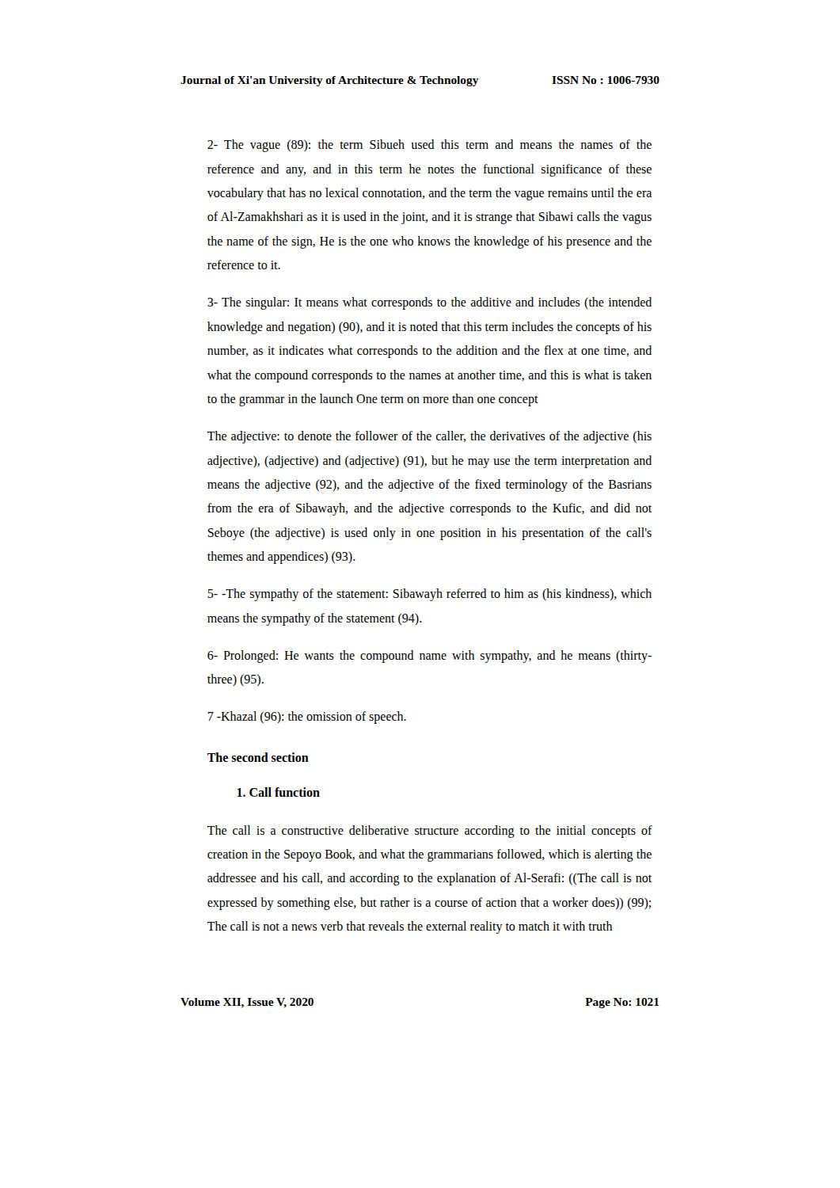Journal of Xi'an University of Architecture & Technology
ISSN No : 1006-7930
2- The vague (89): the term Sibueh used this term and means the names of the reference and any, and in this term he notes the functional significance of these vocabulary that has no lexical connotation, and the term the vague remains until the era of Al-Zamakhshari as it is used in the joint, and it is strange that Sibawi calls the vagus the name of the sign, He is the one who knows the knowledge of his presence and the reference to it.
3- The singular: It means what corresponds to the additive and includes (the intended knowledge and negation) (90), and it is noted that this term includes the concepts of his number, as it indicates what corresponds to the addition and the flex at one time, and what the compound corresponds to the names at another time, and this is what is taken to the grammar in the launch One term on more than one concept
The adjective: to denote the follower of the caller, the derivatives of the adjective (his adjective), (adjective) and (adjective) (91), but he may use the term interpretation and means the adjective (92), and the adjective of the fixed terminology of the Basrians from the era of Sibawayh, and the adjective corresponds to the Kufic, and did not Seboye (the adjective) is used only in one position in his presentation of the call's themes and appendices) (93).
5- -The sympathy of the statement: Sibawayh referred to him as (his kindness), which means the sympathy of the statement (94).
6- Prolonged: He wants the compound name with sympathy, and he means (thirty-three) (95).
7 -Khazal (96): the omission of speech.
The second section
Call function
The call is a constructive deliberative structure according to the initial concepts of creation in the Sepoyo Book, and what the grammarians followed, which is alerting the addressee and his call, and according to the explanation of Al-Serafi: ((The call is not expressed by something else, but rather is a course of action that a worker does)) (99); The call is not a news verb that reveals the external reality to match it with truth
Volume XII, Issue V, 2020
Page No: 1021